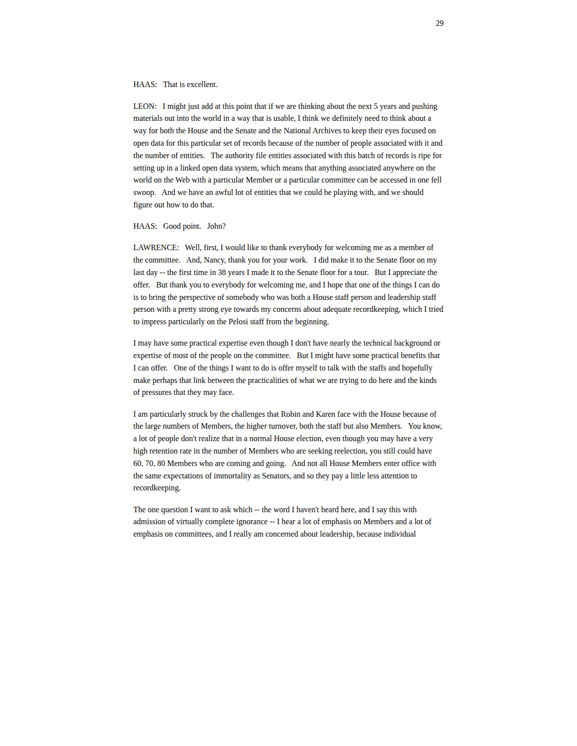29
HAAS: That is excellent.
LEON: I might just add at this point that if we are thinking about the next 5 years and pushing materials out into the world in a way that is usable, I think we definitely need to think about a way for both the House and the Senate and the National Archives to keep their eyes focused on open data for this particular set of records because of the number of people associated with it and the number of entities. The authority file entities associated with this batch of records is ripe for setting up in a linked open data system, which means that anything associated anywhere on the world on the Web with a particular Member or a particular committee can be accessed in one fell swoop. And we have an awful lot of entities that we could be playing with, and we should figure out how to do that.
HAAS: Good point. John?
LAWRENCE: Well, first, I would like to thank everybody for welcoming me as a member of the committee. And, Nancy, thank you for your work. I did make it to the Senate floor on my last day -- the first time in 38 years I made it to the Senate floor for a tour. But I appreciate the offer. But thank you to everybody for welcoming me, and I hope that one of the things I can do is to bring the perspective of somebody who was both a House staff person and leadership staff person with a pretty strong eye towards my concerns about adequate recordkeeping, which I tried to impress particularly on the Pelosi staff from the beginning.
I may have some practical expertise even though I don't have nearly the technical background or expertise of most of the people on the committee. But I might have some practical benefits that I can offer. One of the things I want to do is offer myself to talk with the staffs and hopefully make perhaps that link between the practicalities of what we are trying to do here and the kinds of pressures that they may face.
I am particularly struck by the challenges that Robin and Karen face with the House because of the large numbers of Members, the higher turnover, both the staff but also Members. You know, a lot of people don't realize that in a normal House election, even though you may have a very high retention rate in the number of Members who are seeking reelection, you still could have 60, 70, 80 Members who are coming and going. And not all House Members enter office with the same expectations of immortality as Senators, and so they pay a little less attention to recordkeeping.
The one question I want to ask which -- the word I haven't heard here, and I say this with admission of virtually complete ignorance -- I hear a lot of emphasis on Members and a lot of emphasis on committees, and I really am concerned about leadership, because individual